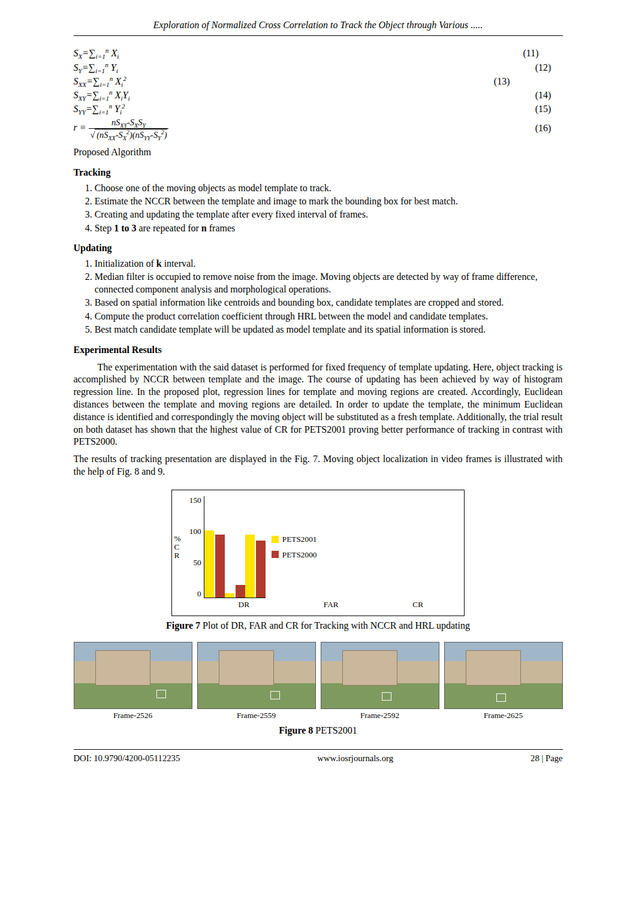Exploration of Normalized Cross Correlation to Track the Object through Various .....
SX=∑i=1n Xi (11)
SY=∑i=1n Yi (12)
SXX=∑i=1n Xi2 (13)
SXY=∑i=1n XiYi (14)
SYY=∑i=1n Yi2 (15)
r = nSXY-SXSY √(nSXX-SX2)(nSYY-SY2) (16)
Proposed Algorithm
Tracking
Choose one of the moving objects as model template to track.
Estimate the NCCR between the template and image to mark the bounding box for best match.
Creating and updating the template after every fixed interval of frames.
Step 1 to 3 are repeated for n frames
Updating
Initialization of k interval.
Median filter is occupied to remove noise from the image. Moving objects are detected by way of frame difference, connected component analysis and morphological operations.
Based on spatial information like centroids and bounding box, candidate templates are cropped and stored.
Compute the product correlation coefficient through HRL between the model and candidate templates.
Best match candidate template will be updated as model template and its spatial information is stored.
Experimental Results
The experimentation with the said dataset is performed for fixed frequency of template updating. Here, object tracking is accomplished by NCCR between template and the image. The course of updating has been achieved by way of histogram regression line. In the proposed plot, regression lines for template and moving regions are created. Accordingly, Euclidean distances between the template and moving regions are detailed. In order to update the template, the minimum Euclidean distance is identified and correspondingly the moving object will be substituted as a fresh template. Additionally, the trial result on both dataset has shown that the highest value of CR for PETS2001 proving better performance of tracking in contrast with PETS2000.
The results of tracking presentation are displayed in the Fig. 7. Moving object localization in video frames is illustrated with the help of Fig. 8 and 9.
150 100 50 0
%
C
R
PETS2001
PETS2000
DR FAR CR
Figure 7 Plot of DR, FAR and CR for Tracking with NCCR and HRL updating
Frame-2526
Frame-2559
Frame-2592
Frame-2625
Figure 8 PETS2001
DOI: 10.9790/4200-05112235 www.iosrjournals.org 28 | Page